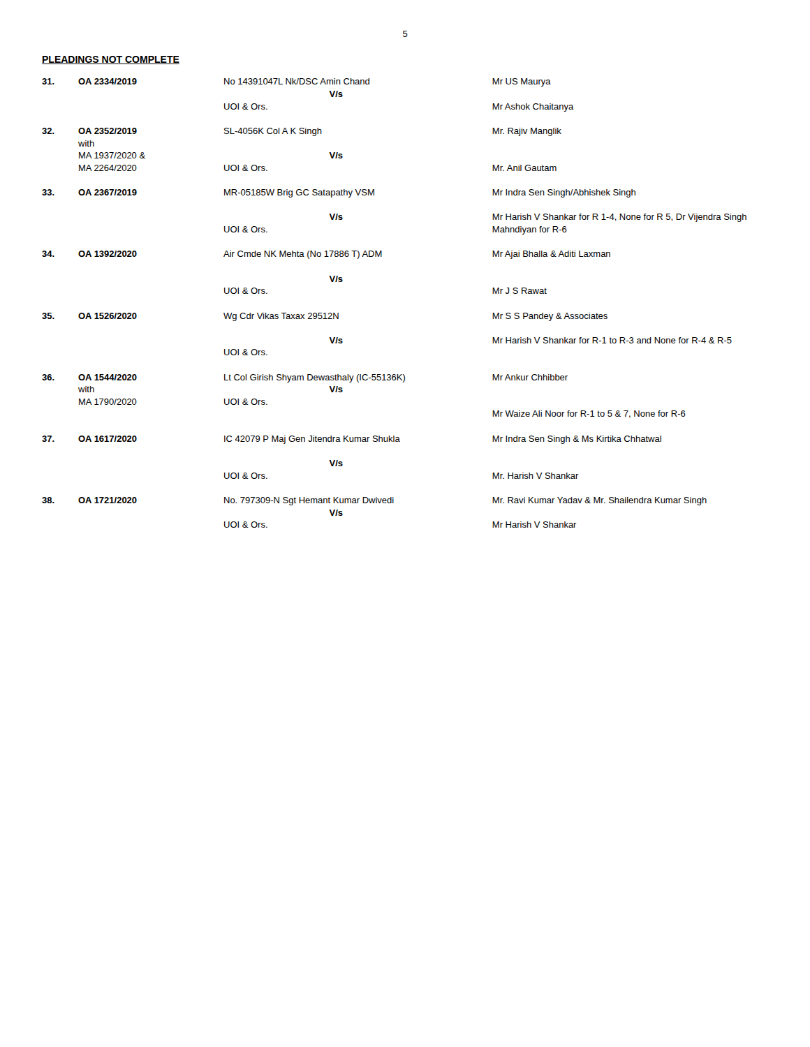5
PLEADINGS NOT COMPLETE
| 31. | OA 2334/2019 | No 14391047L Nk/DSC Amin Chand V/s UOI & Ors. | Mr US Maurya Mr Ashok Chaitanya |
| 32. | OA 2352/2019 with MA 1937/2020 & MA 2264/2020 | SL-4056K Col A K Singh V/s UOI & Ors. | Mr. Rajiv Manglik Mr. Anil Gautam |
| 33. | OA 2367/2019 | MR-05185W Brig GC Satapathy VSM V/s UOI & Ors. | Mr Indra Sen Singh/Abhishek Singh Mr Harish V Shankar for R 1-4, None for R 5, Dr Vijendra Singh Mahndiyan for R-6 |
| 34. | OA 1392/2020 | Air Cmde NK Mehta (No 17886 T) ADM V/s UOI & Ors. | Mr Ajai Bhalla & Aditi Laxman Mr J S Rawat |
| 35. | OA 1526/2020 | Wg Cdr Vikas Taxax 29512N V/s UOI & Ors. | Mr S S Pandey & Associates Mr Harish V Shankar for R-1 to R-3 and None for R-4 & R-5 |
| 36. | OA 1544/2020 with MA 1790/2020 | Lt Col Girish Shyam Dewasthaly (IC-55136K) V/s UOI & Ors. | Mr Ankur Chhibber Mr Waize Ali Noor for R-1 to 5 & 7, None for R-6 |
| 37. | OA 1617/2020 | IC 42079 P Maj Gen Jitendra Kumar Shukla V/s UOI & Ors. | Mr Indra Sen Singh & Ms Kirtika Chhatwal Mr. Harish V Shankar |
| 38. | OA 1721/2020 | No. 797309-N Sgt Hemant Kumar Dwivedi V/s UOI & Ors. | Mr. Ravi Kumar Yadav & Mr. Shailendra Kumar Singh Mr Harish V Shankar |